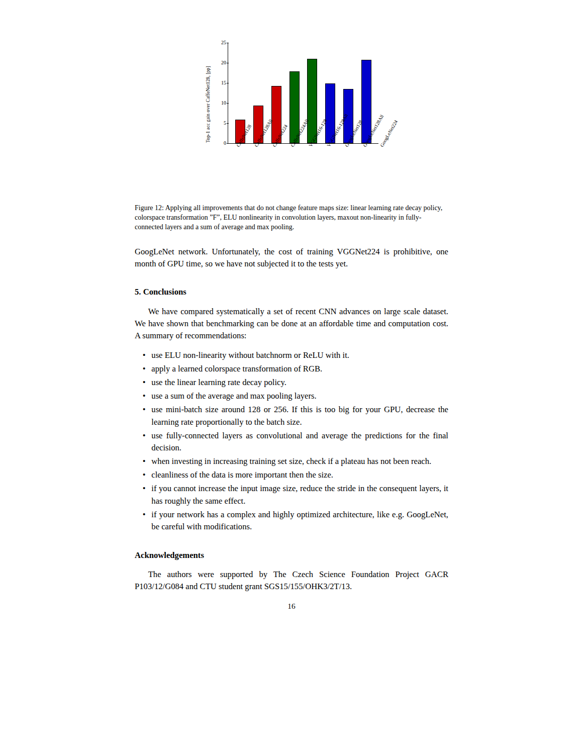Top-1 acc gain over CaffeNet128, [pp]
0
5
10
15
20
25
CaffeNet128
CaffeNet128All
CaffeNet224
CaffeNet224All
VGGNet16-128
VGGNet16-128All
GoogLeNet128
GoogLeNet128All
GoogLeNet224
Figure 12: Applying all improvements that do not change feature maps size: linear learning rate decay policy, colorspace transformation ”F”, ELU nonlinearity in convolution layers, maxout non-linearity in fully-connected layers and a sum of average and max pooling.
GoogLeNet network. Unfortunately, the cost of training VGGNet224 is prohibitive, one month of GPU time, so we have not subjected it to the tests yet.
5. Conclusions
We have compared systematically a set of recent CNN advances on large scale dataset. We have shown that benchmarking can be done at an affordable time and computation cost. A summary of recommendations:
use ELU non-linearity without batchnorm or ReLU with it.
apply a learned colorspace transformation of RGB.
use the linear learning rate decay policy.
use a sum of the average and max pooling layers.
use mini-batch size around 128 or 256. If this is too big for your GPU, decrease the learning rate proportionally to the batch size.
use fully-connected layers as convolutional and average the predictions for the final decision.
when investing in increasing training set size, check if a plateau has not been reach.
cleanliness of the data is more important then the size.
if you cannot increase the input image size, reduce the stride in the consequent layers, it has roughly the same effect.
if your network has a complex and highly optimized architecture, like e.g. GoogLeNet, be careful with modifications.
Acknowledgements
The authors were supported by The Czech Science Foundation Project GACR P103/12/G084 and CTU student grant SGS15/155/OHK3/2T/13.
16